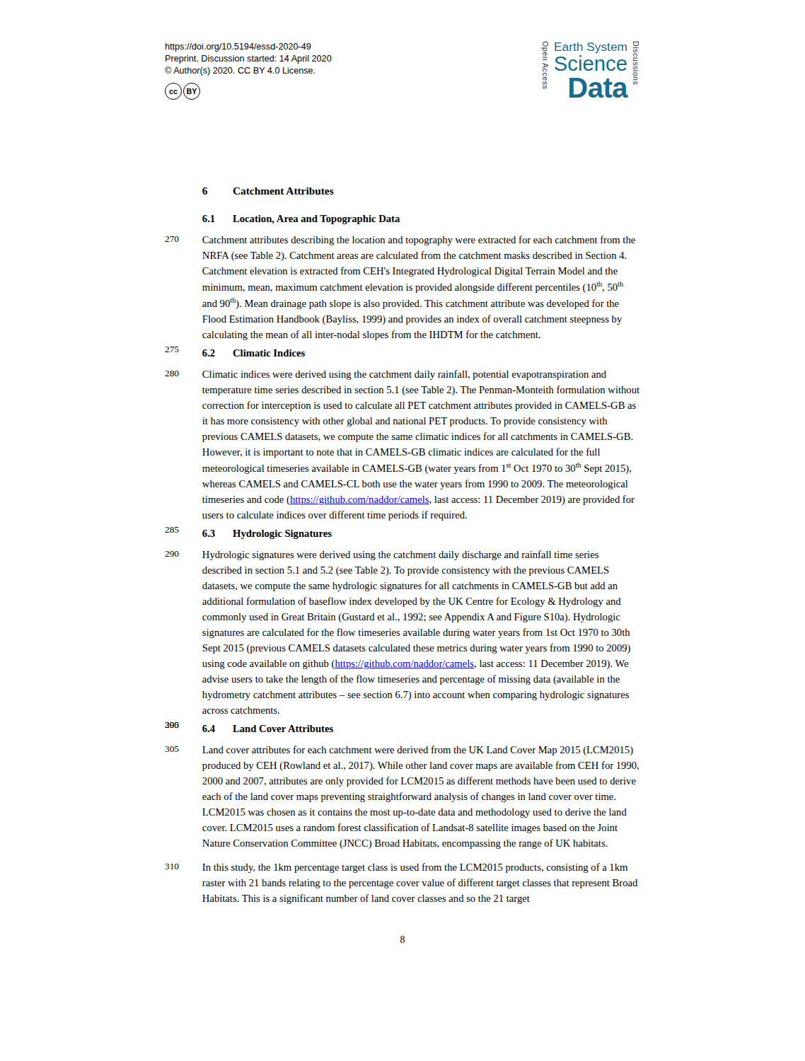https://doi.org/10.5194/essd-2020-49
Preprint. Discussion started: 14 April 2020
© Author(s) 2020. CC BY 4.0 License.
cc
BY
Open Access
Earth System
Science
Data
Discussions
6 Catchment Attributes
6.1 Location, Area and Topographic Data
270
Catchment attributes describing the location and topography were extracted for each catchment from the NRFA (see Table 2). Catchment areas are calculated from the catchment masks described in Section 4. Catchment elevation is extracted from CEH's Integrated Hydrological Digital Terrain Model and the minimum, mean, maximum catchment elevation is provided alongside different percentiles (10th, 50th and 90th). Mean drainage path slope is also provided. This catchment attribute was developed for the Flood Estimation Handbook (Bayliss, 1999) and provides an index of overall catchment steepness by calculating the mean of all inter-nodal slopes from the IHDTM for the catchment.
275
6.2 Climatic Indices
280
Climatic indices were derived using the catchment daily rainfall, potential evapotranspiration and temperature time series described in section 5.1 (see Table 2). The Penman-Monteith formulation without correction for interception is used to calculate all PET catchment attributes provided in CAMELS-GB as it has more consistency with other global and national PET products. To provide consistency with previous CAMELS datasets, we compute the same climatic indices for all catchments in CAMELS-GB. However, it is important to note that in CAMELS-GB climatic indices are calculated for the full meteorological timeseries available in CAMELS-GB (water years from 1st Oct 1970 to 30th Sept 2015), whereas CAMELS and CAMELS-CL both use the water years from 1990 to 2009. The meteorological timeseries and code (https://github.com/naddor/camels, last access: 11 December 2019) are provided for users to calculate indices over different time periods if required.
285
6.3 Hydrologic Signatures
290
Hydrologic signatures were derived using the catchment daily discharge and rainfall time series described in section 5.1 and 5.2 (see Table 2). To provide consistency with the previous CAMELS datasets, we compute the same hydrologic signatures for all catchments in CAMELS-GB but add an additional formulation of baseflow index developed by the UK Centre for Ecology & Hydrology and commonly used in Great Britain (Gustard et al., 1992; see Appendix A and Figure S10a). Hydrologic signatures are calculated for the flow timeseries available during water years from 1st Oct 1970 to 30th Sept 2015 (previous CAMELS datasets calculated these metrics during water years from 1990 to 2009) using code available on github (https://github.com/naddor/camels, last access: 11 December 2019). We advise users to take the length of the flow timeseries and percentage of missing data (available in the hydrometry catchment attributes – see section 6.7) into account when comparing hydrologic signatures across catchments.
295
300
6.4 Land Cover Attributes
305
Land cover attributes for each catchment were derived from the UK Land Cover Map 2015 (LCM2015) produced by CEH (Rowland et al., 2017). While other land cover maps are available from CEH for 1990, 2000 and 2007, attributes are only provided for LCM2015 as different methods have been used to derive each of the land cover maps preventing straightforward analysis of changes in land cover over time. LCM2015 was chosen as it contains the most up-to-date data and methodology used to derive the land cover. LCM2015 uses a random forest classification of Landsat-8 satellite images based on the Joint Nature Conservation Committee (JNCC) Broad Habitats, encompassing the range of UK habitats.
310
In this study, the 1km percentage target class is used from the LCM2015 products, consisting of a 1km raster with 21 bands relating to the percentage cover value of different target classes that represent Broad Habitats. This is a significant number of land cover classes and so the 21 target
8